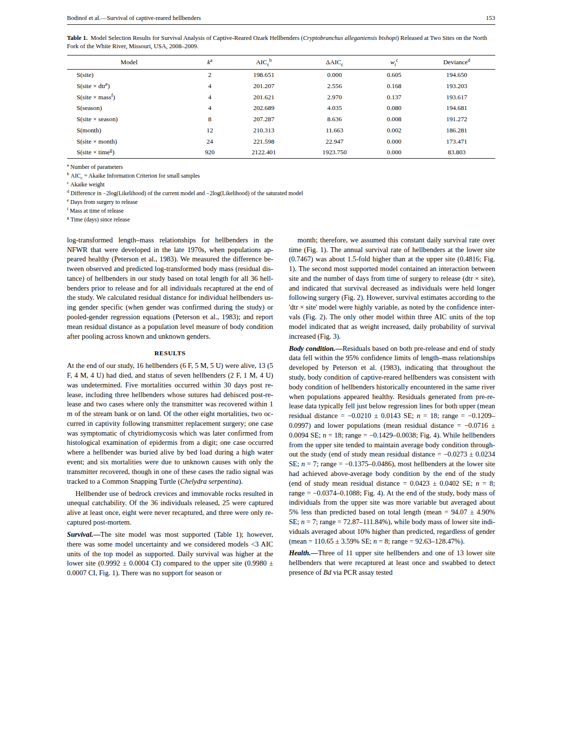Bodinof et al.—Survival of captive-reared hellbenders 153
Table 1. Model Selection Results for Survival Analysis of Captive-Reared Ozark Hellbenders (Cryptobranchus alleganiensis bishopi) Released at Two Sites on the North Fork of the White River, Missouri, USA, 2008–2009.
| Model | k a | AIC c b | ΔAIC c | w i c | Deviance d |
| --- | --- | --- | --- | --- | --- |
| S(site) | 2 | 198.651 | 0.000 | 0.605 | 194.650 |
| S(site × dtr e ) | 4 | 201.207 | 2.556 | 0.168 | 193.203 |
| S(site × mass f ) | 4 | 201.621 | 2.970 | 0.137 | 193.617 |
| S(season) | 4 | 202.689 | 4.035 | 0.080 | 194.681 |
| S(site × season) | 8 | 207.287 | 8.636 | 0.008 | 191.272 |
| S(month) | 12 | 210.313 | 11.663 | 0.002 | 186.281 |
| S(site × month) | 24 | 221.598 | 22.947 | 0.000 | 173.471 |
| S(site × time g ) | 920 | 2122.401 | 1923.750 | 0.000 | 83.803 |
a Number of parameters
b AICc = Akaike Information Criterion for small samples
c Akaike weight
d Difference in −2log(Likelihood) of the current model and −2log(Likelihood) of the saturated model
e Days from surgery to release
f Mass at time of release
g Time (days) since release
log-transformed length–mass relationships for hellbenders in the NFWR that were developed in the late 1970s, when populations appeared healthy (Peterson et al., 1983). We measured the difference between observed and predicted log-transformed body mass (residual distance) of hellbenders in our study based on total length for all 36 hellbenders prior to release and for all individuals recaptured at the end of the study. We calculated residual distance for individual hellbenders using gender specific (when gender was confirmed during the study) or pooled-gender regression equations (Peterson et al., 1983); and report mean residual distance as a population level measure of body condition after pooling across known and unknown genders.
RESULTS
At the end of our study, 16 hellbenders (6 F, 5 M, 5 U) were alive, 13 (5 F, 4 M, 4 U) had died, and status of seven hellbenders (2 F, 1 M, 4 U) was undetermined. Five mortalities occurred within 30 days post release, including three hellbenders whose sutures had dehisced post-release and two cases where only the transmitter was recovered within 1 m of the stream bank or on land. Of the other eight mortalities, two occurred in captivity following transmitter replacement surgery; one case was symptomatic of chytridiomycosis which was later confirmed from histological examination of epidermis from a digit; one case occurred where a hellbender was buried alive by bed load during a high water event; and six mortalities were due to unknown causes with only the transmitter recovered, though in one of these cases the radio signal was tracked to a Common Snapping Turtle (Chelydra serpentina).
Hellbender use of bedrock crevices and immovable rocks resulted in unequal catchability. Of the 36 individuals released, 25 were captured alive at least once, eight were never recaptured, and three were only recaptured post-mortem.
Survival.—The site model was most supported (Table 1); however, there was some model uncertainty and we considered models <3 AIC units of the top model as supported. Daily survival was higher at the lower site (0.9992 ± 0.0004 CI) compared to the upper site (0.9980 ± 0.0007 CI, Fig. 1). There was no support for season or
month; therefore, we assumed this constant daily survival rate over time (Fig. 1). The annual survival rate of hellbenders at the lower site (0.7467) was about 1.5-fold higher than at the upper site (0.4816; Fig. 1). The second most supported model contained an interaction between site and the number of days from time of surgery to release (dtr × site), and indicated that survival decreased as individuals were held longer following surgery (Fig. 2). However, survival estimates according to the 'dtr × site' model were highly variable, as noted by the confidence intervals (Fig. 2). The only other model within three AIC units of the top model indicated that as weight increased, daily probability of survival increased (Fig. 3).
Body condition.—Residuals based on both pre-release and end of study data fell within the 95% confidence limits of length–mass relationships developed by Peterson et al. (1983), indicating that throughout the study, body condition of captive-reared hellbenders was consistent with body condition of hellbenders historically encountered in the same river when populations appeared healthy. Residuals generated from pre-release data typically fell just below regression lines for both upper (mean residual distance = −0.0210 ± 0.0143 SE; n = 18; range = −0.1209–0.0997) and lower populations (mean residual distance = −0.0716 ± 0.0094 SE; n = 18; range = −0.1429–0.0038; Fig. 4). While hellbenders from the upper site tended to maintain average body condition throughout the study (end of study mean residual distance = −0.0273 ± 0.0234 SE; n = 7; range = −0.1375–0.0486), most hellbenders at the lower site had achieved above-average body condition by the end of the study (end of study mean residual distance = 0.0423 ± 0.0402 SE; n = 8; range = −0.0374–0.1088; Fig. 4). At the end of the study, body mass of individuals from the upper site was more variable but averaged about 5% less than predicted based on total length (mean = 94.07 ± 4.90% SE; n = 7; range = 72.87–111.84%), while body mass of lower site individuals averaged about 10% higher than predicted, regardless of gender (mean = 110.65 ± 3.59% SE; n = 8; range = 92.63–128.47%).
Health.—Three of 11 upper site hellbenders and one of 13 lower site hellbenders that were recaptured at least once and swabbed to detect presence of Bd via PCR assay tested